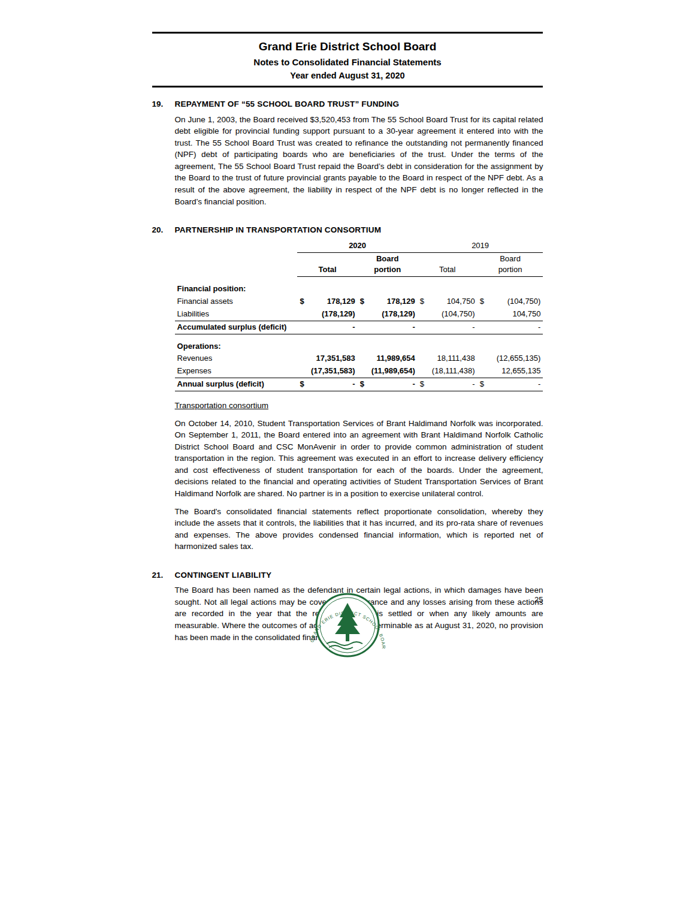Grand Erie District School Board
Notes to Consolidated Financial Statements
Year ended August 31, 2020
19.
REPAYMENT OF “55 SCHOOL BOARD TRUST” FUNDING
On June 1, 2003, the Board received $3,520,453 from The 55 School Board Trust for its capital related debt eligible for provincial funding support pursuant to a 30-year agreement it entered into with the trust. The 55 School Board Trust was created to refinance the outstanding not permanently financed (NPF) debt of participating boards who are beneficiaries of the trust. Under the terms of the agreement, The 55 School Board Trust repaid the Board’s debt in consideration for the assignment by the Board to the trust of future provincial grants payable to the Board in respect of the NPF debt. As a result of the above agreement, the liability in respect of the NPF debt is no longer reflected in the Board’s financial position.
20.
PARTNERSHIP IN TRANSPORTATION CONSORTIUM
| | 2020 | 2019 |
| --- | --- | --- |
| | Total | Board portion | Total | Board portion |
| Financial position: | |
| Financial assets | $ | 178,129 | $ | 178,129 | $ | 104,750 | $ | (104,750) |
| Liabilities | | (178,129) | | (178,129) | | (104,750) | | 104,750 |
| Accumulated surplus (deficit) | | - | | - | | - | | - |
| Operations: | |
| Revenues | | 17,351,583 | | 11,989,654 | | 18,111,438 | | (12,655,135) |
| Expenses | | (17,351,583) | | (11,989,654) | | (18,111,438) | | 12,655,135 |
| Annual surplus (deficit) | $ | - | $ | - | $ | - | $ | - |
Transportation consortium
On October 14, 2010, Student Transportation Services of Brant Haldimand Norfolk was incorporated. On September 1, 2011, the Board entered into an agreement with Brant Haldimand Norfolk Catholic District School Board and CSC MonAvenir in order to provide common administration of student transportation in the region. This agreement was executed in an effort to increase delivery efficiency and cost effectiveness of student transportation for each of the boards. Under the agreement, decisions related to the financial and operating activities of Student Transportation Services of Brant Haldimand Norfolk are shared. No partner is in a position to exercise unilateral control.
The Board's consolidated financial statements reflect proportionate consolidation, whereby they include the assets that it controls, the liabilities that it has incurred, and its pro-rata share of revenues and expenses. The above provides condensed financial information, which is reported net of harmonized sales tax.
21.
CONTINGENT LIABILITY
The Board has been named as the defendant in certain legal actions, in which damages have been sought. Not all legal actions may be covered by insurance and any losses arising from these actions are recorded in the year that the related litigation is settled or when any likely amounts are measurable. Where the outcomes of actions are not determinable as at August 31, 2020, no provision has been made in the consolidated financial statements.
25
GRAND ERIE DISTRICT SCHOOL BOARD